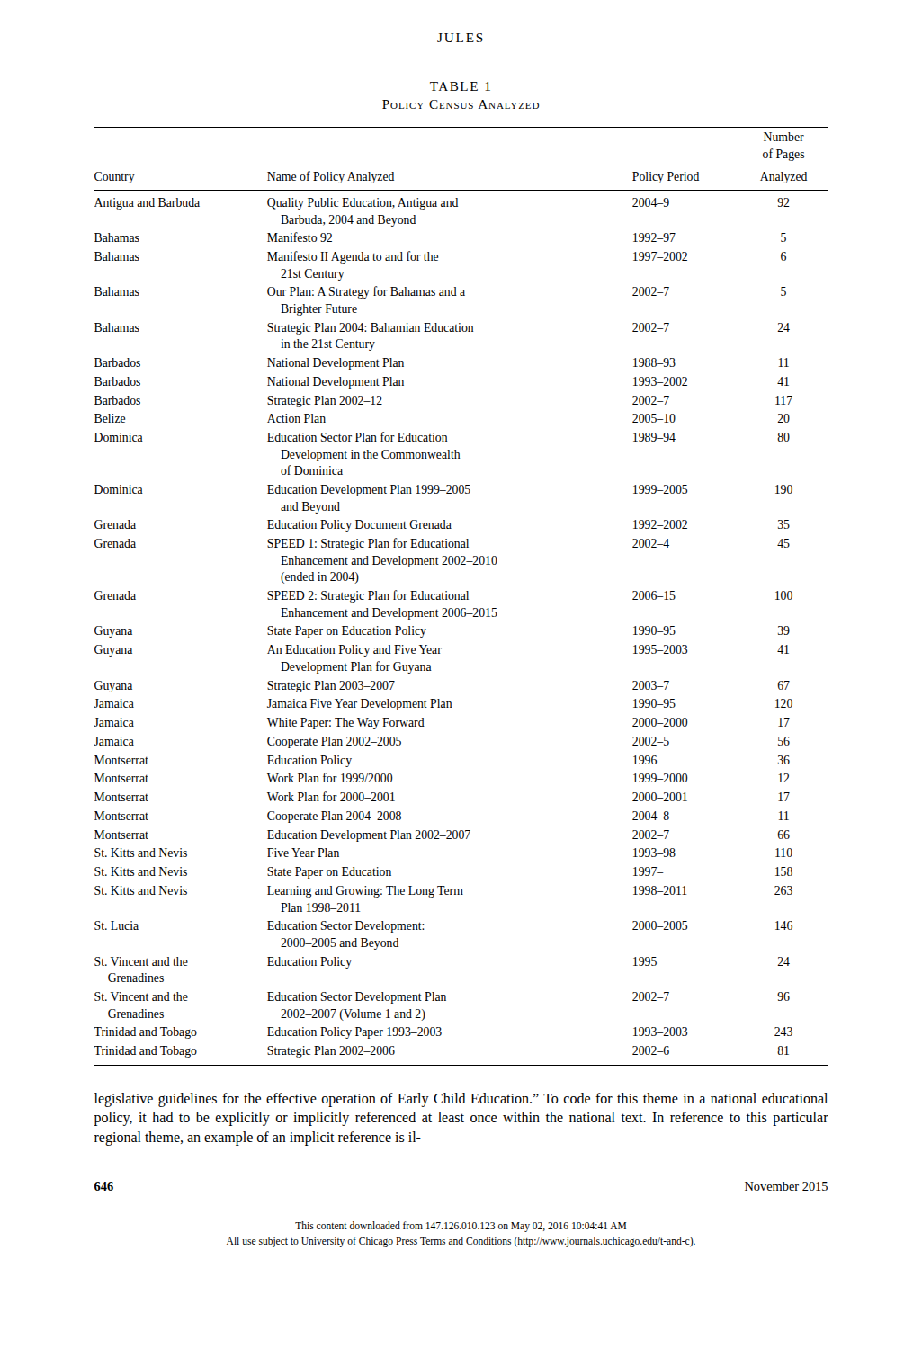JULES
TABLE 1
Policy Census Analyzed
| | | | Number of Pages |
| --- | --- | --- | --- |
| Country | Name of Policy Analyzed | Policy Period | Analyzed |
| Antigua and Barbuda | Quality Public Education, Antigua and Barbuda, 2004 and Beyond | 2004–9 | 92 |
| Bahamas | Manifesto 92 | 1992–97 | 5 |
| Bahamas | Manifesto II Agenda to and for the 21st Century | 1997–2002 | 6 |
| Bahamas | Our Plan: A Strategy for Bahamas and a Brighter Future | 2002–7 | 5 |
| Bahamas | Strategic Plan 2004: Bahamian Education in the 21st Century | 2002–7 | 24 |
| Barbados | National Development Plan | 1988–93 | 11 |
| Barbados | National Development Plan | 1993–2002 | 41 |
| Barbados | Strategic Plan 2002–12 | 2002–7 | 117 |
| Belize | Action Plan | 2005–10 | 20 |
| Dominica | Education Sector Plan for Education Development in the Commonwealth of Dominica | 1989–94 | 80 |
| Dominica | Education Development Plan 1999–2005 and Beyond | 1999–2005 | 190 |
| Grenada | Education Policy Document Grenada | 1992–2002 | 35 |
| Grenada | SPEED 1: Strategic Plan for Educational Enhancement and Development 2002–2010 (ended in 2004) | 2002–4 | 45 |
| Grenada | SPEED 2: Strategic Plan for Educational Enhancement and Development 2006–2015 | 2006–15 | 100 |
| Guyana | State Paper on Education Policy | 1990–95 | 39 |
| Guyana | An Education Policy and Five Year Development Plan for Guyana | 1995–2003 | 41 |
| Guyana | Strategic Plan 2003–2007 | 2003–7 | 67 |
| Jamaica | Jamaica Five Year Development Plan | 1990–95 | 120 |
| Jamaica | White Paper: The Way Forward | 2000–2000 | 17 |
| Jamaica | Cooperate Plan 2002–2005 | 2002–5 | 56 |
| Montserrat | Education Policy | 1996 | 36 |
| Montserrat | Work Plan for 1999/2000 | 1999–2000 | 12 |
| Montserrat | Work Plan for 2000–2001 | 2000–2001 | 17 |
| Montserrat | Cooperate Plan 2004–2008 | 2004–8 | 11 |
| Montserrat | Education Development Plan 2002–2007 | 2002–7 | 66 |
| St. Kitts and Nevis | Five Year Plan | 1993–98 | 110 |
| St. Kitts and Nevis | State Paper on Education | 1997– | 158 |
| St. Kitts and Nevis | Learning and Growing: The Long Term Plan 1998–2011 | 1998–2011 | 263 |
| St. Lucia | Education Sector Development: 2000–2005 and Beyond | 2000–2005 | 146 |
| St. Vincent and the Grenadines | Education Policy | 1995 | 24 |
| St. Vincent and the Grenadines | Education Sector Development Plan 2002–2007 (Volume 1 and 2) | 2002–7 | 96 |
| Trinidad and Tobago | Education Policy Paper 1993–2003 | 1993–2003 | 243 |
| Trinidad and Tobago | Strategic Plan 2002–2006 | 2002–6 | 81 |
legislative guidelines for the effective operation of Early Child Education.” To code for this theme in a national educational policy, it had to be explicitly or implicitly referenced at least once within the national text. In reference to this particular regional theme, an example of an implicit reference is il-
646 November 2015
This content downloaded from 147.126.010.123 on May 02, 2016 10:04:41 AM
All use subject to University of Chicago Press Terms and Conditions (http://www.journals.uchicago.edu/t-and-c).